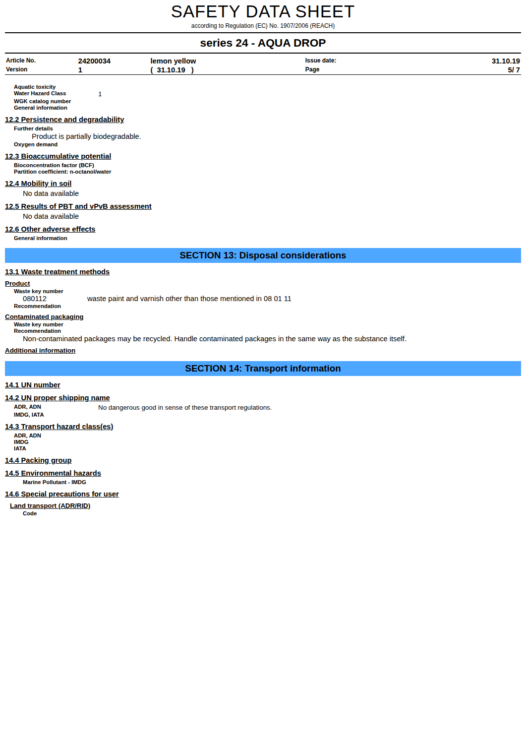SAFETY DATA SHEET
according to Regulation (EC) No. 1907/2006 (REACH)
series 24 - AQUA DROP
| Article No. | 24200034 | lemon yellow | Issue date: | 31.10.19 |
| Version | 1 | ( 31.10.19 ) | Page | 5/ 7 |
Aquatic toxicity
Water Hazard Class
1
WGK catalog number
General information
12.2 Persistence and degradability
Further details
Product is partially biodegradable.
Oxygen demand
12.3 Bioaccumulative potential
Bioconcentration factor (BCF)
Partition coefficient: n-octanol/water
12.4 Mobility in soil
No data available
12.5 Results of PBT and vPvB assessment
No data available
12.6 Other adverse effects
General information
SECTION 13: Disposal considerations
13.1 Waste treatment methods
Product
Waste key number
080112
waste paint and varnish other than those mentioned in 08 01 11
Recommendation
Contaminated packaging
Waste key number
Recommendation
Non-contaminated packages may be recycled. Handle contaminated packages in the same way as the substance itself.
Additional information
SECTION 14: Transport information
14.1 UN number
14.2 UN proper shipping name
ADR, ADN
No dangerous good in sense of these transport regulations.
IMDG, IATA
14.3 Transport hazard class(es)
ADR, ADN
IMDG
IATA
14.4 Packing group
14.5 Environmental hazards
Marine Pollutant - IMDG
14.6 Special precautions for user
Land transport (ADR/RID)
Code